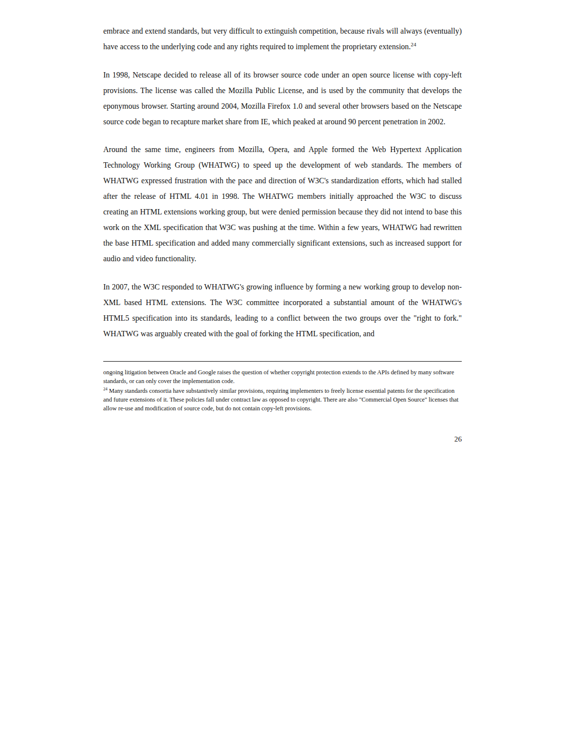embrace and extend standards, but very difficult to extinguish competition, because rivals will always (eventually) have access to the underlying code and any rights required to implement the proprietary extension.24
In 1998, Netscape decided to release all of its browser source code under an open source license with copy-left provisions. The license was called the Mozilla Public License, and is used by the community that develops the eponymous browser. Starting around 2004, Mozilla Firefox 1.0 and several other browsers based on the Netscape source code began to recapture market share from IE, which peaked at around 90 percent penetration in 2002.
Around the same time, engineers from Mozilla, Opera, and Apple formed the Web Hypertext Application Technology Working Group (WHATWG) to speed up the development of web standards. The members of WHATWG expressed frustration with the pace and direction of W3C's standardization efforts, which had stalled after the release of HTML 4.01 in 1998. The WHATWG members initially approached the W3C to discuss creating an HTML extensions working group, but were denied permission because they did not intend to base this work on the XML specification that W3C was pushing at the time. Within a few years, WHATWG had rewritten the base HTML specification and added many commercially significant extensions, such as increased support for audio and video functionality.
In 2007, the W3C responded to WHATWG's growing influence by forming a new working group to develop non-XML based HTML extensions. The W3C committee incorporated a substantial amount of the WHATWG's HTML5 specification into its standards, leading to a conflict between the two groups over the "right to fork." WHATWG was arguably created with the goal of forking the HTML specification, and
ongoing litigation between Oracle and Google raises the question of whether copyright protection extends to the APIs defined by many software standards, or can only cover the implementation code.
24 Many standards consortia have substantively similar provisions, requiring implementers to freely license essential patents for the specification and future extensions of it. These policies fall under contract law as opposed to copyright. There are also "Commercial Open Source" licenses that allow re-use and modification of source code, but do not contain copy-left provisions.
26